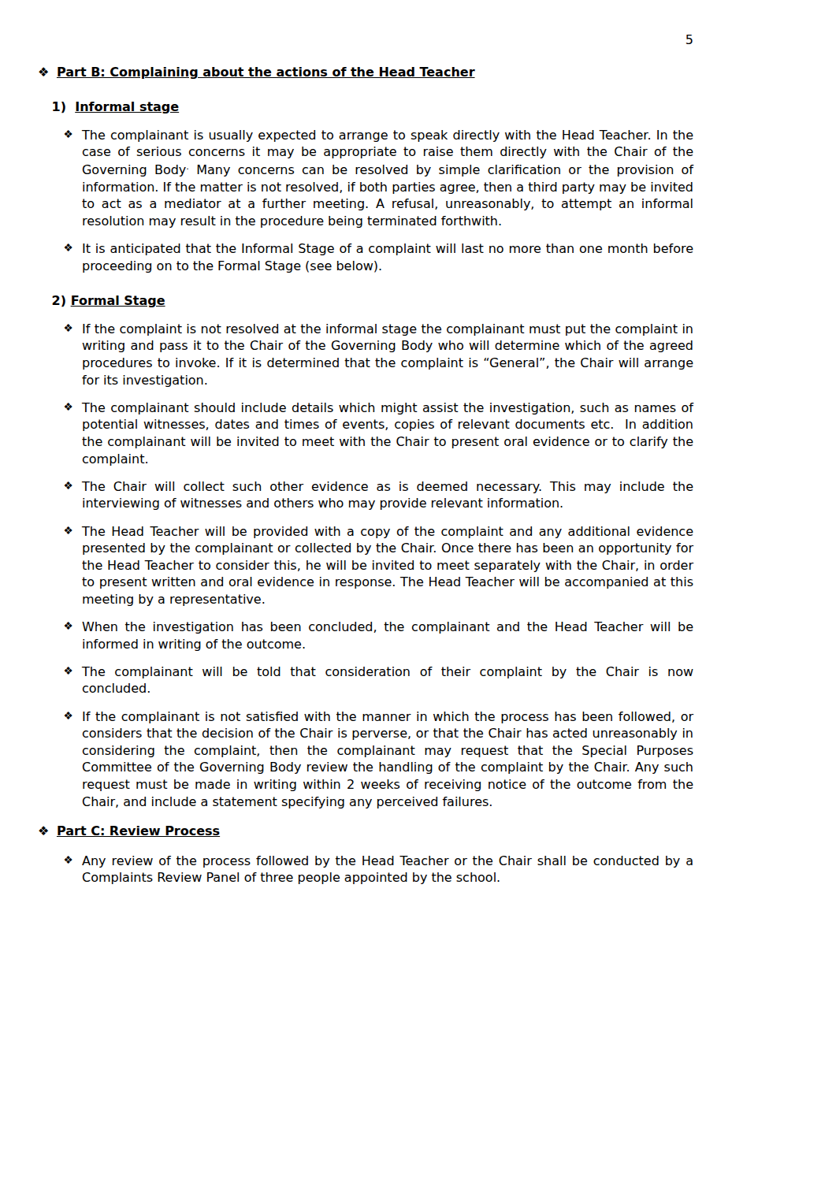5
❖Part B: Complaining about the actions of the Head Teacher
1) Informal stage
The complainant is usually expected to arrange to speak directly with the Head Teacher. In the case of serious concerns it may be appropriate to raise them directly with the Chair of the Governing Body. Many concerns can be resolved by simple clarification or the provision of information. If the matter is not resolved, if both parties agree, then a third party may be invited to act as a mediator at a further meeting. A refusal, unreasonably, to attempt an informal resolution may result in the procedure being terminated forthwith.
It is anticipated that the Informal Stage of a complaint will last no more than one month before proceeding on to the Formal Stage (see below).
2) Formal Stage
If the complaint is not resolved at the informal stage the complainant must put the complaint in writing and pass it to the Chair of the Governing Body who will determine which of the agreed procedures to invoke. If it is determined that the complaint is “General”, the Chair will arrange for its investigation.
The complainant should include details which might assist the investigation, such as names of potential witnesses, dates and times of events, copies of relevant documents etc. In addition the complainant will be invited to meet with the Chair to present oral evidence or to clarify the complaint.
The Chair will collect such other evidence as is deemed necessary. This may include the interviewing of witnesses and others who may provide relevant information.
The Head Teacher will be provided with a copy of the complaint and any additional evidence presented by the complainant or collected by the Chair. Once there has been an opportunity for the Head Teacher to consider this, he will be invited to meet separately with the Chair, in order to present written and oral evidence in response. The Head Teacher will be accompanied at this meeting by a representative.
When the investigation has been concluded, the complainant and the Head Teacher will be informed in writing of the outcome.
The complainant will be told that consideration of their complaint by the Chair is now concluded.
If the complainant is not satisfied with the manner in which the process has been followed, or considers that the decision of the Chair is perverse, or that the Chair has acted unreasonably in considering the complaint, then the complainant may request that the Special Purposes Committee of the Governing Body review the handling of the complaint by the Chair. Any such request must be made in writing within 2 weeks of receiving notice of the outcome from the Chair, and include a statement specifying any perceived failures.
❖Part C: Review Process
Any review of the process followed by the Head Teacher or the Chair shall be conducted by a Complaints Review Panel of three people appointed by the school.